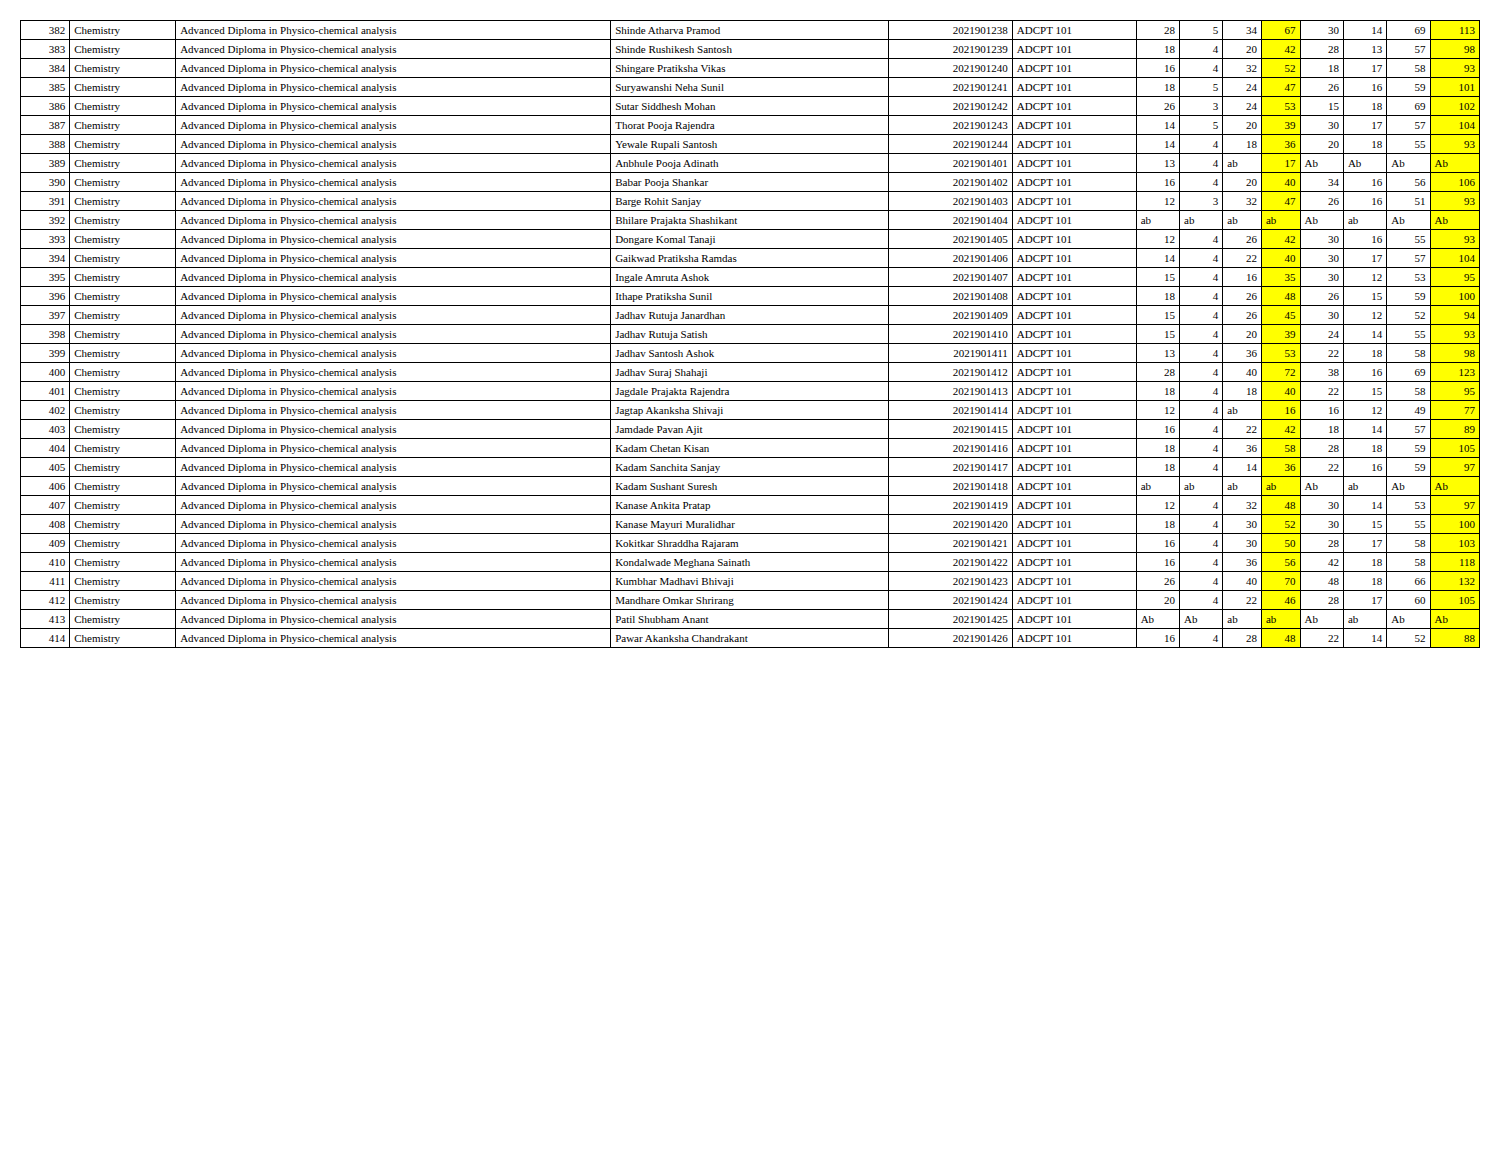| 382 | Chemistry | Advanced Diploma in Physico-chemical analysis | Shinde Atharva Pramod | 2021901238 | ADCPT 101 | 28 | 5 | 34 | 67 | 30 | 14 | 69 | 113 |
| 383 | Chemistry | Advanced Diploma in Physico-chemical analysis | Shinde Rushikesh Santosh | 2021901239 | ADCPT 101 | 18 | 4 | 20 | 42 | 28 | 13 | 57 | 98 |
| 384 | Chemistry | Advanced Diploma in Physico-chemical analysis | Shingare Pratiksha Vikas | 2021901240 | ADCPT 101 | 16 | 4 | 32 | 52 | 18 | 17 | 58 | 93 |
| 385 | Chemistry | Advanced Diploma in Physico-chemical analysis | Suryawanshi Neha Sunil | 2021901241 | ADCPT 101 | 18 | 5 | 24 | 47 | 26 | 16 | 59 | 101 |
| 386 | Chemistry | Advanced Diploma in Physico-chemical analysis | Sutar Siddhesh Mohan | 2021901242 | ADCPT 101 | 26 | 3 | 24 | 53 | 15 | 18 | 69 | 102 |
| 387 | Chemistry | Advanced Diploma in Physico-chemical analysis | Thorat Pooja Rajendra | 2021901243 | ADCPT 101 | 14 | 5 | 20 | 39 | 30 | 17 | 57 | 104 |
| 388 | Chemistry | Advanced Diploma in Physico-chemical analysis | Yewale Rupali Santosh | 2021901244 | ADCPT 101 | 14 | 4 | 18 | 36 | 20 | 18 | 55 | 93 |
| 389 | Chemistry | Advanced Diploma in Physico-chemical analysis | Anbhule Pooja Adinath | 2021901401 | ADCPT 101 | 13 | 4 | ab | 17 | Ab | Ab | Ab | Ab |
| 390 | Chemistry | Advanced Diploma in Physico-chemical analysis | Babar Pooja Shankar | 2021901402 | ADCPT 101 | 16 | 4 | 20 | 40 | 34 | 16 | 56 | 106 |
| 391 | Chemistry | Advanced Diploma in Physico-chemical analysis | Barge Rohit Sanjay | 2021901403 | ADCPT 101 | 12 | 3 | 32 | 47 | 26 | 16 | 51 | 93 |
| 392 | Chemistry | Advanced Diploma in Physico-chemical analysis | Bhilare Prajakta Shashikant | 2021901404 | ADCPT 101 | ab | ab | ab | ab | Ab | ab | Ab | Ab |
| 393 | Chemistry | Advanced Diploma in Physico-chemical analysis | Dongare Komal Tanaji | 2021901405 | ADCPT 101 | 12 | 4 | 26 | 42 | 30 | 16 | 55 | 93 |
| 394 | Chemistry | Advanced Diploma in Physico-chemical analysis | Gaikwad Pratiksha Ramdas | 2021901406 | ADCPT 101 | 14 | 4 | 22 | 40 | 30 | 17 | 57 | 104 |
| 395 | Chemistry | Advanced Diploma in Physico-chemical analysis | Ingale Amruta Ashok | 2021901407 | ADCPT 101 | 15 | 4 | 16 | 35 | 30 | 12 | 53 | 95 |
| 396 | Chemistry | Advanced Diploma in Physico-chemical analysis | Ithape Pratiksha Sunil | 2021901408 | ADCPT 101 | 18 | 4 | 26 | 48 | 26 | 15 | 59 | 100 |
| 397 | Chemistry | Advanced Diploma in Physico-chemical analysis | Jadhav Rutuja Janardhan | 2021901409 | ADCPT 101 | 15 | 4 | 26 | 45 | 30 | 12 | 52 | 94 |
| 398 | Chemistry | Advanced Diploma in Physico-chemical analysis | Jadhav Rutuja Satish | 2021901410 | ADCPT 101 | 15 | 4 | 20 | 39 | 24 | 14 | 55 | 93 |
| 399 | Chemistry | Advanced Diploma in Physico-chemical analysis | Jadhav Santosh Ashok | 2021901411 | ADCPT 101 | 13 | 4 | 36 | 53 | 22 | 18 | 58 | 98 |
| 400 | Chemistry | Advanced Diploma in Physico-chemical analysis | Jadhav Suraj Shahaji | 2021901412 | ADCPT 101 | 28 | 4 | 40 | 72 | 38 | 16 | 69 | 123 |
| 401 | Chemistry | Advanced Diploma in Physico-chemical analysis | Jagdale Prajakta Rajendra | 2021901413 | ADCPT 101 | 18 | 4 | 18 | 40 | 22 | 15 | 58 | 95 |
| 402 | Chemistry | Advanced Diploma in Physico-chemical analysis | Jagtap Akanksha Shivaji | 2021901414 | ADCPT 101 | 12 | 4 | ab | 16 | 16 | 12 | 49 | 77 |
| 403 | Chemistry | Advanced Diploma in Physico-chemical analysis | Jamdade Pavan Ajit | 2021901415 | ADCPT 101 | 16 | 4 | 22 | 42 | 18 | 14 | 57 | 89 |
| 404 | Chemistry | Advanced Diploma in Physico-chemical analysis | Kadam Chetan Kisan | 2021901416 | ADCPT 101 | 18 | 4 | 36 | 58 | 28 | 18 | 59 | 105 |
| 405 | Chemistry | Advanced Diploma in Physico-chemical analysis | Kadam Sanchita Sanjay | 2021901417 | ADCPT 101 | 18 | 4 | 14 | 36 | 22 | 16 | 59 | 97 |
| 406 | Chemistry | Advanced Diploma in Physico-chemical analysis | Kadam Sushant Suresh | 2021901418 | ADCPT 101 | ab | ab | ab | ab | Ab | ab | Ab | Ab |
| 407 | Chemistry | Advanced Diploma in Physico-chemical analysis | Kanase Ankita Pratap | 2021901419 | ADCPT 101 | 12 | 4 | 32 | 48 | 30 | 14 | 53 | 97 |
| 408 | Chemistry | Advanced Diploma in Physico-chemical analysis | Kanase Mayuri Muralidhar | 2021901420 | ADCPT 101 | 18 | 4 | 30 | 52 | 30 | 15 | 55 | 100 |
| 409 | Chemistry | Advanced Diploma in Physico-chemical analysis | Kokitkar Shraddha Rajaram | 2021901421 | ADCPT 101 | 16 | 4 | 30 | 50 | 28 | 17 | 58 | 103 |
| 410 | Chemistry | Advanced Diploma in Physico-chemical analysis | Kondalwade Meghana Sainath | 2021901422 | ADCPT 101 | 16 | 4 | 36 | 56 | 42 | 18 | 58 | 118 |
| 411 | Chemistry | Advanced Diploma in Physico-chemical analysis | Kumbhar Madhavi Bhivaji | 2021901423 | ADCPT 101 | 26 | 4 | 40 | 70 | 48 | 18 | 66 | 132 |
| 412 | Chemistry | Advanced Diploma in Physico-chemical analysis | Mandhare Omkar Shrirang | 2021901424 | ADCPT 101 | 20 | 4 | 22 | 46 | 28 | 17 | 60 | 105 |
| 413 | Chemistry | Advanced Diploma in Physico-chemical analysis | Patil Shubham Anant | 2021901425 | ADCPT 101 | Ab | Ab | ab | ab | Ab | ab | Ab | Ab |
| 414 | Chemistry | Advanced Diploma in Physico-chemical analysis | Pawar Akanksha Chandrakant | 2021901426 | ADCPT 101 | 16 | 4 | 28 | 48 | 22 | 14 | 52 | 88 |